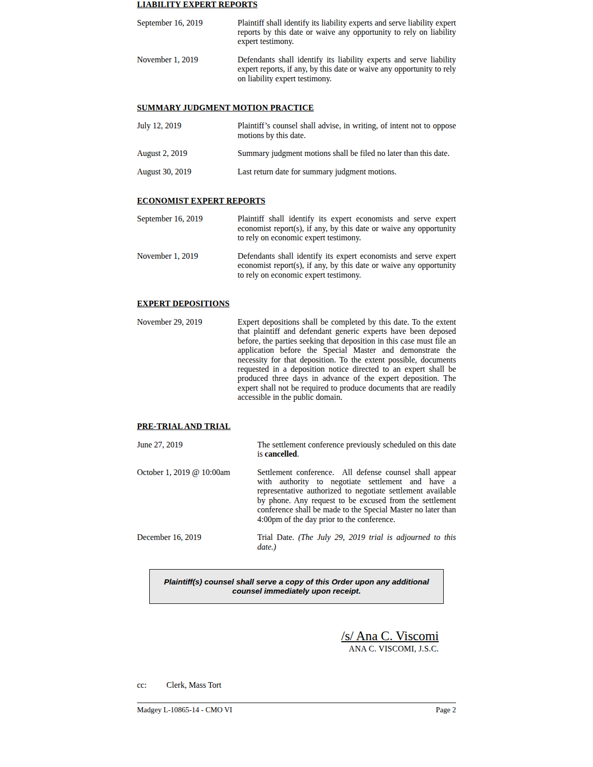LIABILITY EXPERT REPORTS
September 16, 2019
Plaintiff shall identify its liability experts and serve liability expert reports by this date or waive any opportunity to rely on liability expert testimony.
November 1, 2019
Defendants shall identify its liability experts and serve liability expert reports, if any, by this date or waive any opportunity to rely on liability expert testimony.
SUMMARY JUDGMENT MOTION PRACTICE
July 12, 2019
Plaintiff’s counsel shall advise, in writing, of intent not to oppose motions by this date.
August 2, 2019
Summary judgment motions shall be filed no later than this date.
August 30, 2019
Last return date for summary judgment motions.
ECONOMIST EXPERT REPORTS
September 16, 2019
Plaintiff shall identify its expert economists and serve expert economist report(s), if any, by this date or waive any opportunity to rely on economic expert testimony.
November 1, 2019
Defendants shall identify its expert economists and serve expert economist report(s), if any, by this date or waive any opportunity to rely on economic expert testimony.
EXPERT DEPOSITIONS
November 29, 2019
Expert depositions shall be completed by this date. To the extent that plaintiff and defendant generic experts have been deposed before, the parties seeking that deposition in this case must file an application before the Special Master and demonstrate the necessity for that deposition. To the extent possible, documents requested in a deposition notice directed to an expert shall be produced three days in advance of the expert deposition. The expert shall not be required to produce documents that are readily accessible in the public domain.
PRE-TRIAL AND TRIAL
June 27, 2019
The settlement conference previously scheduled on this date is cancelled.
October 1, 2019 @ 10:00am
Settlement conference. All defense counsel shall appear with authority to negotiate settlement and have a representative authorized to negotiate settlement available by phone. Any request to be excused from the settlement conference shall be made to the Special Master no later than 4:00pm of the day prior to the conference.
December 16, 2019
Trial Date. (The July 29, 2019 trial is adjourned to this date.)
Plaintiff(s) counsel shall serve a copy of this Order upon any additional counsel immediately upon receipt.
/s/ Ana C. Viscomi ANA C. VISCOMI, J.S.C.
cc: Clerk, Mass Tort
Madgey L-10865-14 - CMO VI Page 2